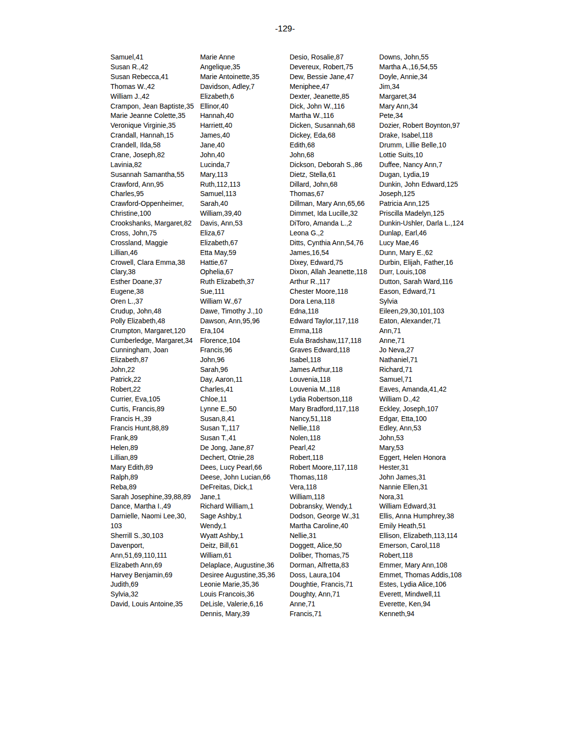-129-
Samuel,41
Susan R.,42
Susan Rebecca,41
Thomas W.,42
William J.,42
Crampon, Jean Baptiste,35
Marie Jeanne Colette,35
Veronique Virginie,35
Crandall, Hannah,15
Crandell, Ilda,58
Crane, Joseph,82
Lavinia,82
Susannah Samantha,55
Crawford, Ann,95
Charles,95
Crawford-Oppenheimer,
Christine,100
Crookshanks, Margaret,82
Cross, John,75
Crossland, Maggie
Lillian,46
Crowell, Clara Emma,38
Clary,38
Esther Doane,37
Eugene,38
Oren L.,37
Crudup, John,48
Polly Elizabeth,48
Crumpton, Margaret,120
Cumberledge, Margaret,34
Cunningham, Joan
Elizabeth,87
John,22
Patrick,22
Robert,22
Currier, Eva,105
Curtis, Francis,89
Francis H.,39
Francis Hunt,88,89
Frank,89
Helen,89
Lillian,89
Mary Edith,89
Ralph,89
Reba,89
Sarah Josephine,39,88,89
Dance, Martha I.,49
Darnielle, Naomi Lee,30,
103
Sherrill S.,30,103
Davenport,
Ann,51,69,110,111
Elizabeth Ann,69
Harvey Benjamin,69
Judith,69
Sylvia,32
David, Louis Antoine,35
Marie Anne
Angelique,35
Marie Antoinette,35
Davidson, Adley,7
Elizabeth,6
Ellinor,40
Hannah,40
Harriett,40
James,40
Jane,40
John,40
Lucinda,7
Mary,113
Ruth,112,113
Samuel,113
Sarah,40
William,39,40
Davis, Ann,53
Eliza,67
Elizabeth,67
Etta May,59
Hattie,67
Ophelia,67
Ruth Elizabeth,37
Sue,111
William W.,67
Dawe, Timothy J.,10
Dawson, Ann,95,96
Era,104
Florence,104
Francis,96
John,96
Sarah,96
Day, Aaron,11
Charles,41
Chloe,11
Lynne E.,50
Susan,8,41
Susan T,,117
Susan T.,41
De Jong, Jane,87
Dechert, Otnie,28
Dees, Lucy Pearl,66
Deese, John Lucian,66
DeFreitas, Dick,1
Jane,1
Richard William,1
Sage Ashby,1
Wendy,1
Wyatt Ashby,1
Deitz, Bill,61
William,61
Delaplace, Augustine,36
Desiree Augustine,35,36
Leonie Marie,35,36
Louis Francois,36
DeLisle, Valerie,6,16
Dennis, Mary,39
Desio, Rosalie,87
Devereux, Robert,75
Dew, Bessie Jane,47
Meniphee,47
Dexter, Jeanette,85
Dick, John W.,116
Martha W.,116
Dicken, Susannah,68
Dickey, Eda,68
Edith,68
John,68
Dickson, Deborah S.,86
Dietz, Stella,61
Dillard, John,68
Thomas,67
Dillman, Mary Ann,65,66
Dimmet, Ida Lucille,32
DiToro, Amanda L.,2
Leona G.,2
Ditts, Cynthia Ann,54,76
James,16,54
Dixey, Edward,75
Dixon, Allah Jeanette,118
Arthur R.,117
Chester Moore,118
Dora Lena,118
Edna,118
Edward Taylor,117,118
Emma,118
Eula Bradshaw,117,118
Graves Edward,118
Isabel,118
James Arthur,118
Louvenia,118
Louvenia M.,118
Lydia Robertson,118
Mary Bradford,117,118
Nancy,51,118
Nellie,118
Nolen,118
Pearl,42
Robert,118
Robert Moore,117,118
Thomas,118
Vera,118
William,118
Dobransky, Wendy,1
Dodson, George W.,31
Martha Caroline,40
Nellie,31
Doggett, Alice,50
Doliber, Thomas,75
Dorman, Alfretta,83
Doss, Laura,104
Doughtie, Francis,71
Doughty, Ann,71
Anne,71
Francis,71
Downs, John,55
Martha A.,16,54,55
Doyle, Annie,34
Jim,34
Margaret,34
Mary Ann,34
Pete,34
Dozier, Robert Boynton,97
Drake, Isabel,118
Drumm, Lillie Belle,10
Lottie Suits,10
Duffee, Nancy Ann,7
Dugan, Lydia,19
Dunkin, John Edward,125
Joseph,125
Patricia Ann,125
Priscilla Madelyn,125
Dunkin-Ushler, Darla L.,124
Dunlap, Earl,46
Lucy Mae,46
Dunn, Mary E.,62
Durbin, Elijah, Father,16
Durr, Louis,108
Dutton, Sarah Ward,116
Eason, Edward,71
Sylvia
Eileen,29,30,101,103
Eaton, Alexander,71
Ann,71
Anne,71
Jo Neva,27
Nathaniel,71
Richard,71
Samuel,71
Eaves, Amanda,41,42
William D.,42
Eckley, Joseph,107
Edgar, Etta,100
Edley, Ann,53
John,53
Mary,53
Eggert, Helen Honora
Hester,31
John James,31
Nannie Ellen,31
Nora,31
William Edward,31
Ellis, Anna Humphrey,38
Emily Heath,51
Ellison, Elizabeth,113,114
Emerson, Carol,118
Robert,118
Emmer, Mary Ann,108
Emmet, Thomas Addis,108
Estes, Lydia Alice,106
Everett, Mindwell,11
Everette, Ken,94
Kenneth,94